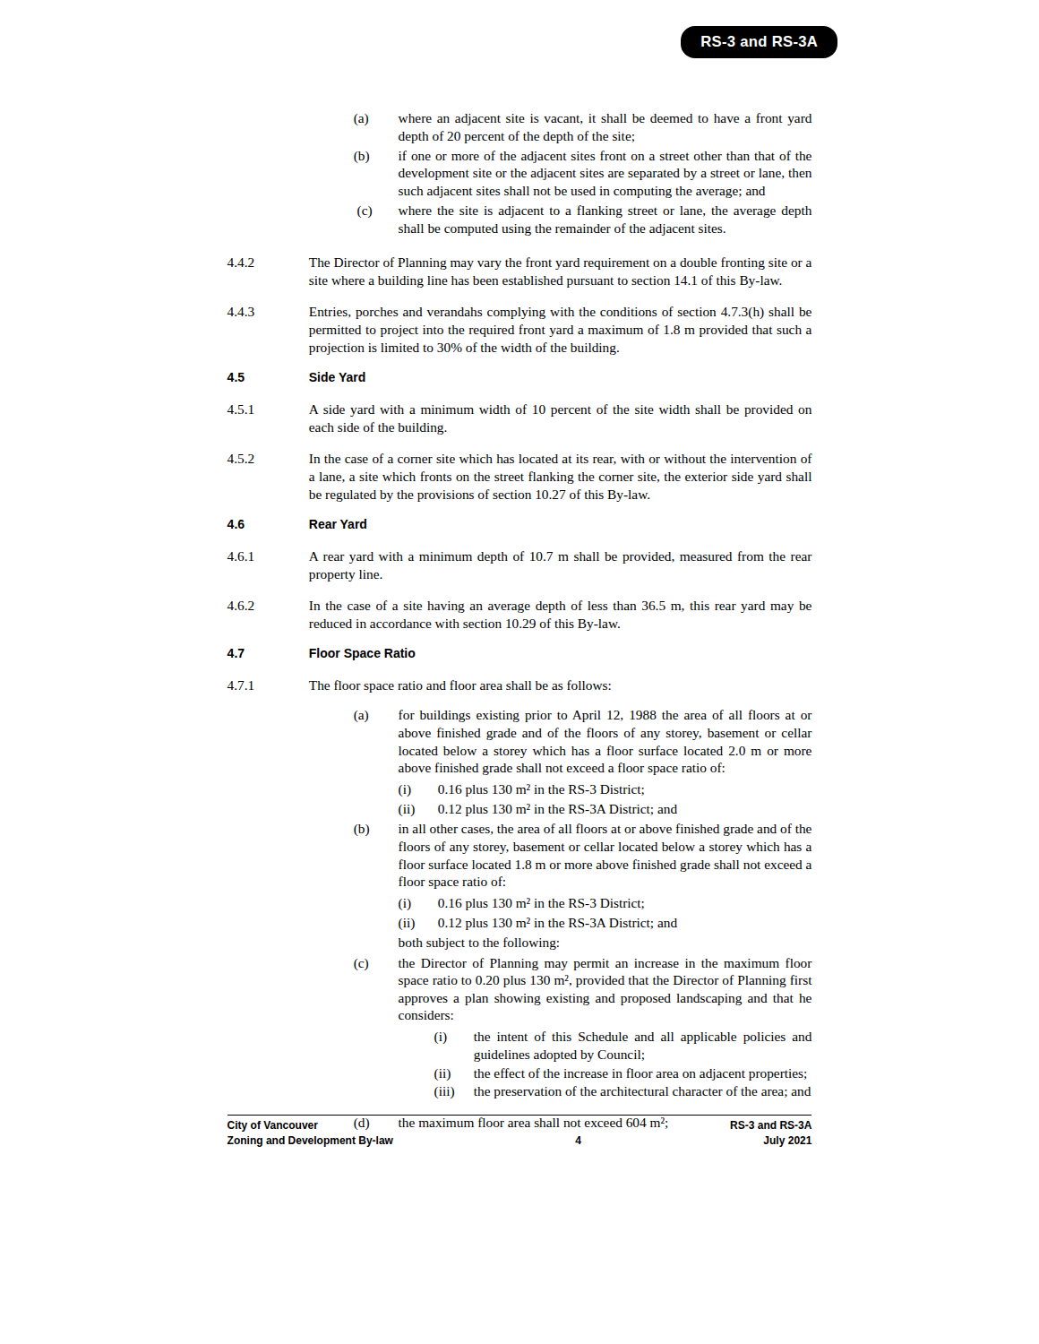RS-3 and RS-3A
(a) where an adjacent site is vacant, it shall be deemed to have a front yard depth of 20 percent of the depth of the site;
(b) if one or more of the adjacent sites front on a street other than that of the development site or the adjacent sites are separated by a street or lane, then such adjacent sites shall not be used in computing the average; and
(c) where the site is adjacent to a flanking street or lane, the average depth shall be computed using the remainder of the adjacent sites.
4.4.2
The Director of Planning may vary the front yard requirement on a double fronting site or a site where a building line has been established pursuant to section 14.1 of this By-law.
4.4.3
Entries, porches and verandahs complying with the conditions of section 4.7.3(h) shall be permitted to project into the required front yard a maximum of 1.8 m provided that such a projection is limited to 30% of the width of the building.
4.5
Side Yard
4.5.1
A side yard with a minimum width of 10 percent of the site width shall be provided on each side of the building.
4.5.2
In the case of a corner site which has located at its rear, with or without the intervention of a lane, a site which fronts on the street flanking the corner site, the exterior side yard shall be regulated by the provisions of section 10.27 of this By-law.
4.6
Rear Yard
4.6.1
A rear yard with a minimum depth of 10.7 m shall be provided, measured from the rear property line.
4.6.2
In the case of a site having an average depth of less than 36.5 m, this rear yard may be reduced in accordance with section 10.29 of this By-law.
4.7
Floor Space Ratio
4.7.1
The floor space ratio and floor area shall be as follows:
(a) for buildings existing prior to April 12, 1988 the area of all floors at or above finished grade and of the floors of any storey, basement or cellar located below a storey which has a floor surface located 2.0 m or more above finished grade shall not exceed a floor space ratio of:
(i) 0.16 plus 130 m² in the RS-3 District;
(ii) 0.12 plus 130 m² in the RS-3A District; and
(b) in all other cases, the area of all floors at or above finished grade and of the floors of any storey, basement or cellar located below a storey which has a floor surface located 1.8 m or more above finished grade shall not exceed a floor space ratio of:
(i) 0.16 plus 130 m² in the RS-3 District;
(ii) 0.12 plus 130 m² in the RS-3A District; and
both subject to the following:
(c) the Director of Planning may permit an increase in the maximum floor space ratio to 0.20 plus 130 m², provided that the Director of Planning first approves a plan showing existing and proposed landscaping and that he considers:
(i) the intent of this Schedule and all applicable policies and guidelines adopted by Council;
(ii) the effect of the increase in floor area on adjacent properties;
(iii) the preservation of the architectural character of the area; and
(d) the maximum floor area shall not exceed 604 m²;
City of Vancouver
RS-3 and RS-3A
Zoning and Development By-law
4
July 2021